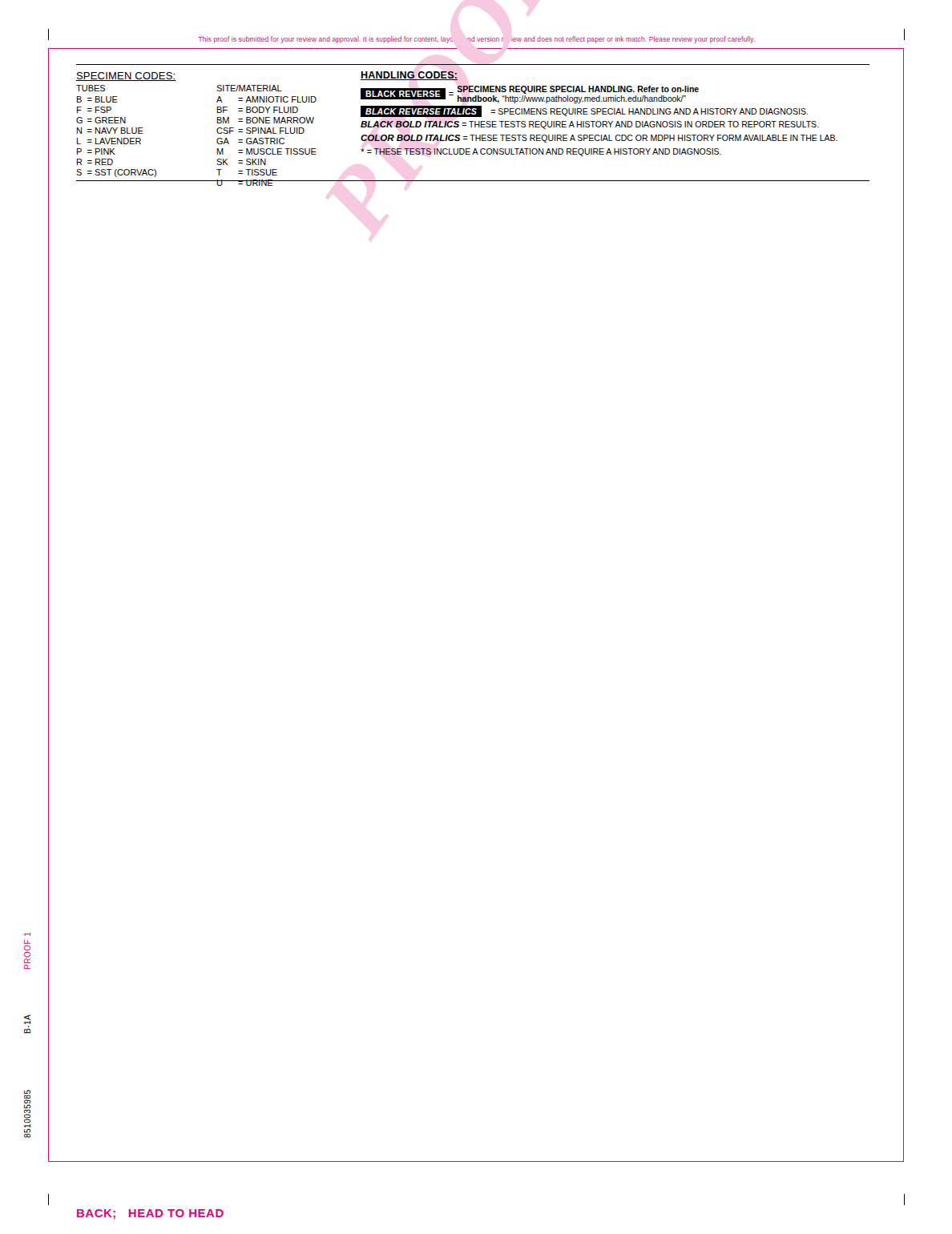This proof is submitted for your review and approval. It is supplied for content, layout, and version review and does not reflect paper or ink match. Please review your proof carefully.
PROOF
SPECIMEN CODES:
TUBES
| B | = | BLUE |
| F | = | FSP |
| G | = | GREEN |
| N | = | NAVY BLUE |
| L | = | LAVENDER |
| P | = | PINK |
| R | = | RED |
| S | = | SST (CORVAC) |
SITE/MATERIAL
| A | = | AMNIOTIC FLUID |
| BF | = | BODY FLUID |
| BM | = | BONE MARROW |
| CSF | = | SPINAL FLUID |
| GA | = | GASTRIC |
| M | = | MUSCLE TISSUE |
| SK | = | SKIN |
| T | = | TISSUE |
| U | = | URINE |
HANDLING CODES:
BLACK REVERSE=SPECIMENS REQUIRE SPECIAL HANDLING. Refer to on-line
handbook, “http://www.pathology.med.umich.edu/handbook/”
BLACK REVERSE ITALICS = SPECIMENS REQUIRE SPECIAL HANDLING AND A HISTORY AND DIAGNOSIS.
BLACK BOLD ITALICS = THESE TESTS REQUIRE A HISTORY AND DIAGNOSIS IN ORDER TO REPORT RESULTS.
COLOR BOLD ITALICS = THESE TESTS REQUIRE A SPECIAL CDC OR MDPH HISTORY FORM AVAILABLE IN THE LAB.
* = THESE TESTS INCLUDE A CONSULTATION AND REQUIRE A HISTORY AND DIAGNOSIS.
PROOF 1
B-1A
8510035985
BACK; HEAD TO HEAD